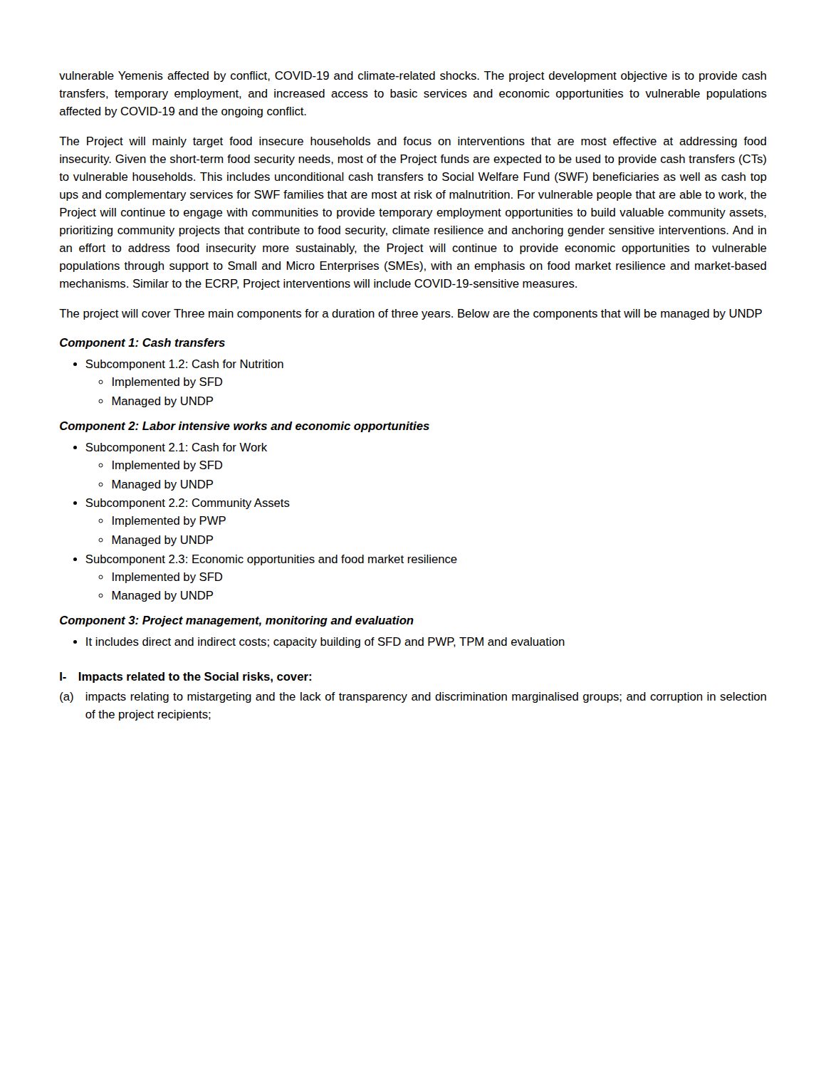vulnerable Yemenis affected by conflict, COVID-19 and climate-related shocks. The project development objective is to provide cash transfers, temporary employment, and increased access to basic services and economic opportunities to vulnerable populations affected by COVID-19 and the ongoing conflict.
The Project will mainly target food insecure households and focus on interventions that are most effective at addressing food insecurity. Given the short-term food security needs, most of the Project funds are expected to be used to provide cash transfers (CTs) to vulnerable households. This includes unconditional cash transfers to Social Welfare Fund (SWF) beneficiaries as well as cash top ups and complementary services for SWF families that are most at risk of malnutrition. For vulnerable people that are able to work, the Project will continue to engage with communities to provide temporary employment opportunities to build valuable community assets, prioritizing community projects that contribute to food security, climate resilience and anchoring gender sensitive interventions. And in an effort to address food insecurity more sustainably, the Project will continue to provide economic opportunities to vulnerable populations through support to Small and Micro Enterprises (SMEs), with an emphasis on food market resilience and market-based mechanisms. Similar to the ECRP, Project interventions will include COVID-19-sensitive measures.
The project will cover Three main components for a duration of three years. Below are the components that will be managed by UNDP
Component 1: Cash transfers
Subcomponent 1.2: Cash for Nutrition
Implemented by SFD
Managed by UNDP
Component 2: Labor intensive works and economic opportunities
Subcomponent 2.1: Cash for Work
Implemented by SFD
Managed by UNDP
Subcomponent 2.2: Community Assets
Implemented by PWP
Managed by UNDP
Subcomponent 2.3: Economic opportunities and food market resilience
Implemented by SFD
Managed by UNDP
Component 3: Project management, monitoring and evaluation
It includes direct and indirect costs; capacity building of SFD and PWP, TPM and evaluation
I-Impacts related to the Social risks, cover:
(a) impacts relating to mistargeting and the lack of transparency and discrimination marginalised groups; and corruption in selection of the project recipients;